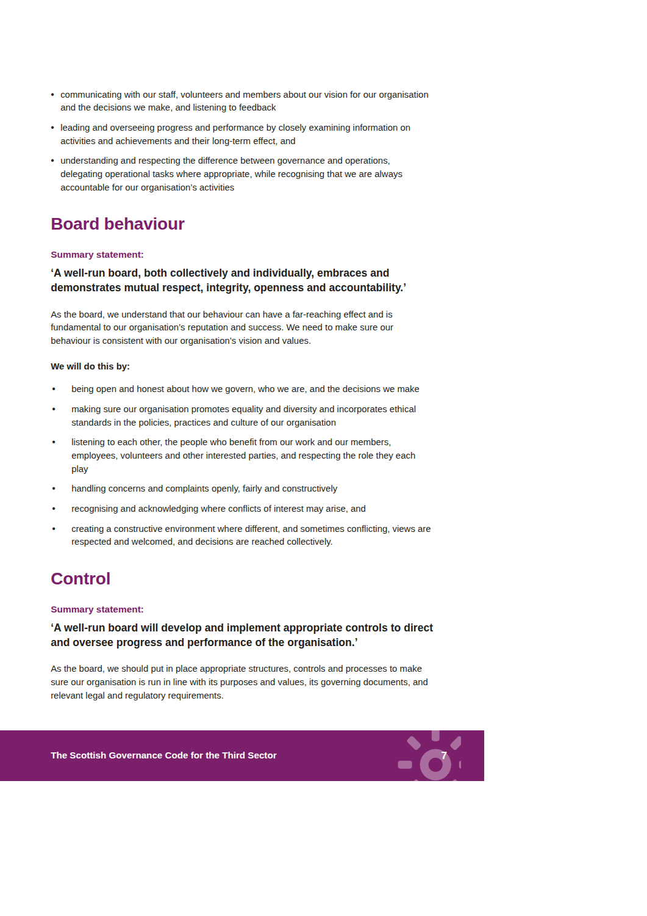communicating with our staff, volunteers and members about our vision for our organisation and the decisions we make, and listening to feedback
leading and overseeing progress and performance by closely examining information on activities and achievements and their long-term effect, and
understanding and respecting the difference between governance and operations, delegating operational tasks where appropriate, while recognising that we are always accountable for our organisation’s activities
Board behaviour
Summary statement:
‘A well-run board, both collectively and individually, embraces and demonstrates mutual respect, integrity, openness and accountability.’
As the board, we understand that our behaviour can have a far-reaching effect and is fundamental to our organisation’s reputation and success. We need to make sure our behaviour is consistent with our organisation’s vision and values.
We will do this by:
being open and honest about how we govern, who we are, and the decisions we make
making sure our organisation promotes equality and diversity and incorporates ethical standards in the policies, practices and culture of our organisation
listening to each other, the people who benefit from our work and our members, employees, volunteers and other interested parties, and respecting the role they each play
handling concerns and complaints openly, fairly and constructively
recognising and acknowledging where conflicts of interest may arise, and
creating a constructive environment where different, and sometimes conflicting, views are respected and welcomed, and decisions are reached collectively.
Control
Summary statement:
‘A well-run board will develop and implement appropriate controls to direct and oversee progress and performance of the organisation.’
As the board, we should put in place appropriate structures, controls and processes to make sure our organisation is run in line with its purposes and values, its governing documents, and relevant legal and regulatory requirements.
The Scottish Governance Code for the Third Sector 7